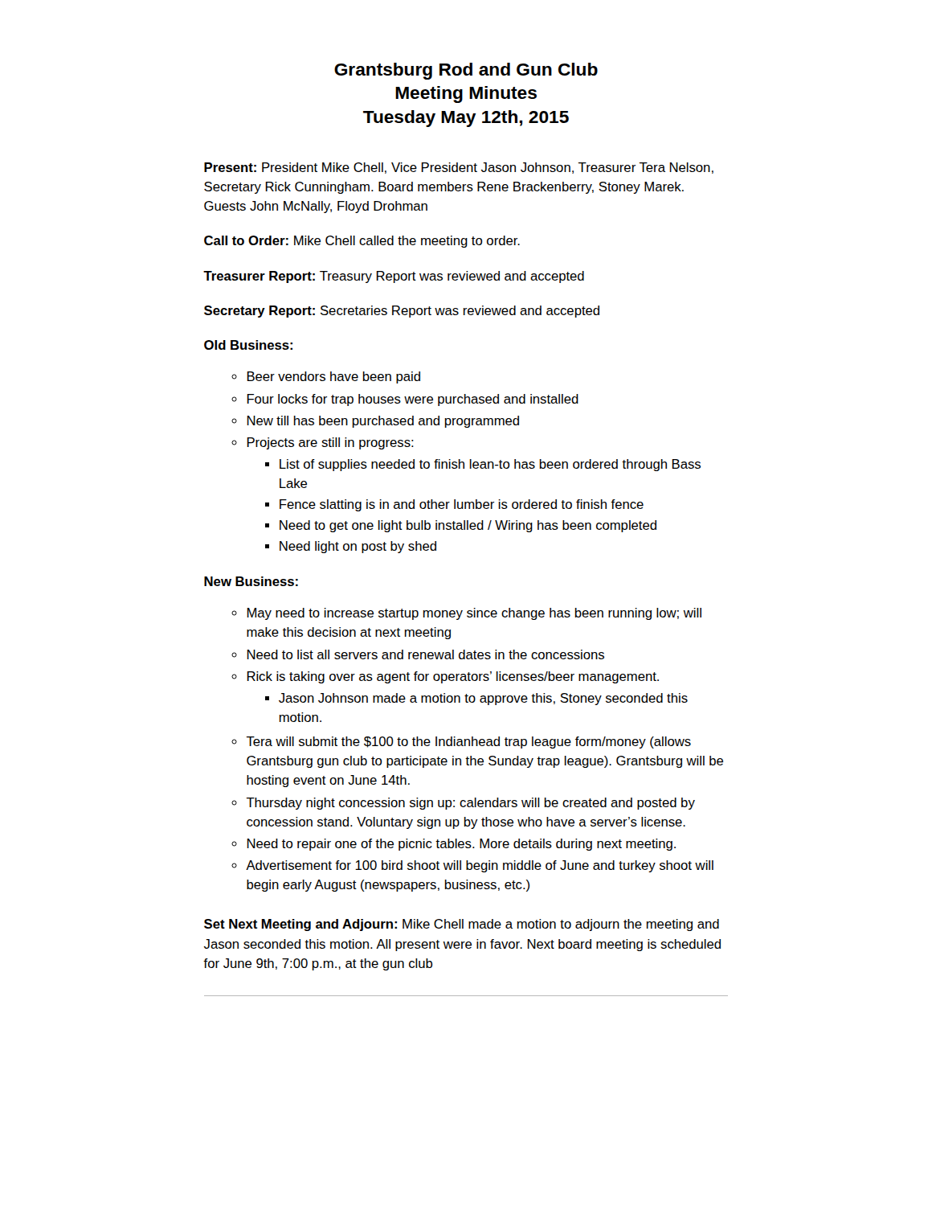Grantsburg Rod and Gun Club
Meeting Minutes
Tuesday May 12th, 2015
Present: President Mike Chell, Vice President Jason Johnson, Treasurer Tera Nelson, Secretary Rick Cunningham. Board members Rene Brackenberry, Stoney Marek. Guests John McNally, Floyd Drohman
Call to Order: Mike Chell called the meeting to order.
Treasurer Report: Treasury Report was reviewed and accepted
Secretary Report: Secretaries Report was reviewed and accepted
Old Business:
Beer vendors have been paid
Four locks for trap houses were purchased and installed
New till has been purchased and programmed
Projects are still in progress:
List of supplies needed to finish lean-to has been ordered through Bass Lake
Fence slatting is in and other lumber is ordered to finish fence
Need to get one light bulb installed / Wiring has been completed
Need light on post by shed
New Business:
May need to increase startup money since change has been running low; will make this decision at next meeting
Need to list all servers and renewal dates in the concessions
Rick is taking over as agent for operators’ licenses/beer management.
Jason Johnson made a motion to approve this, Stoney seconded this motion.
Tera will submit the $100 to the Indianhead trap league form/money (allows Grantsburg gun club to participate in the Sunday trap league). Grantsburg will be hosting event on June 14th.
Thursday night concession sign up: calendars will be created and posted by concession stand. Voluntary sign up by those who have a server’s license.
Need to repair one of the picnic tables. More details during next meeting.
Advertisement for 100 bird shoot will begin middle of June and turkey shoot will begin early August (newspapers, business, etc.)
Set Next Meeting and Adjourn: Mike Chell made a motion to adjourn the meeting and Jason seconded this motion. All present were in favor. Next board meeting is scheduled for June 9th, 7:00 p.m., at the gun club